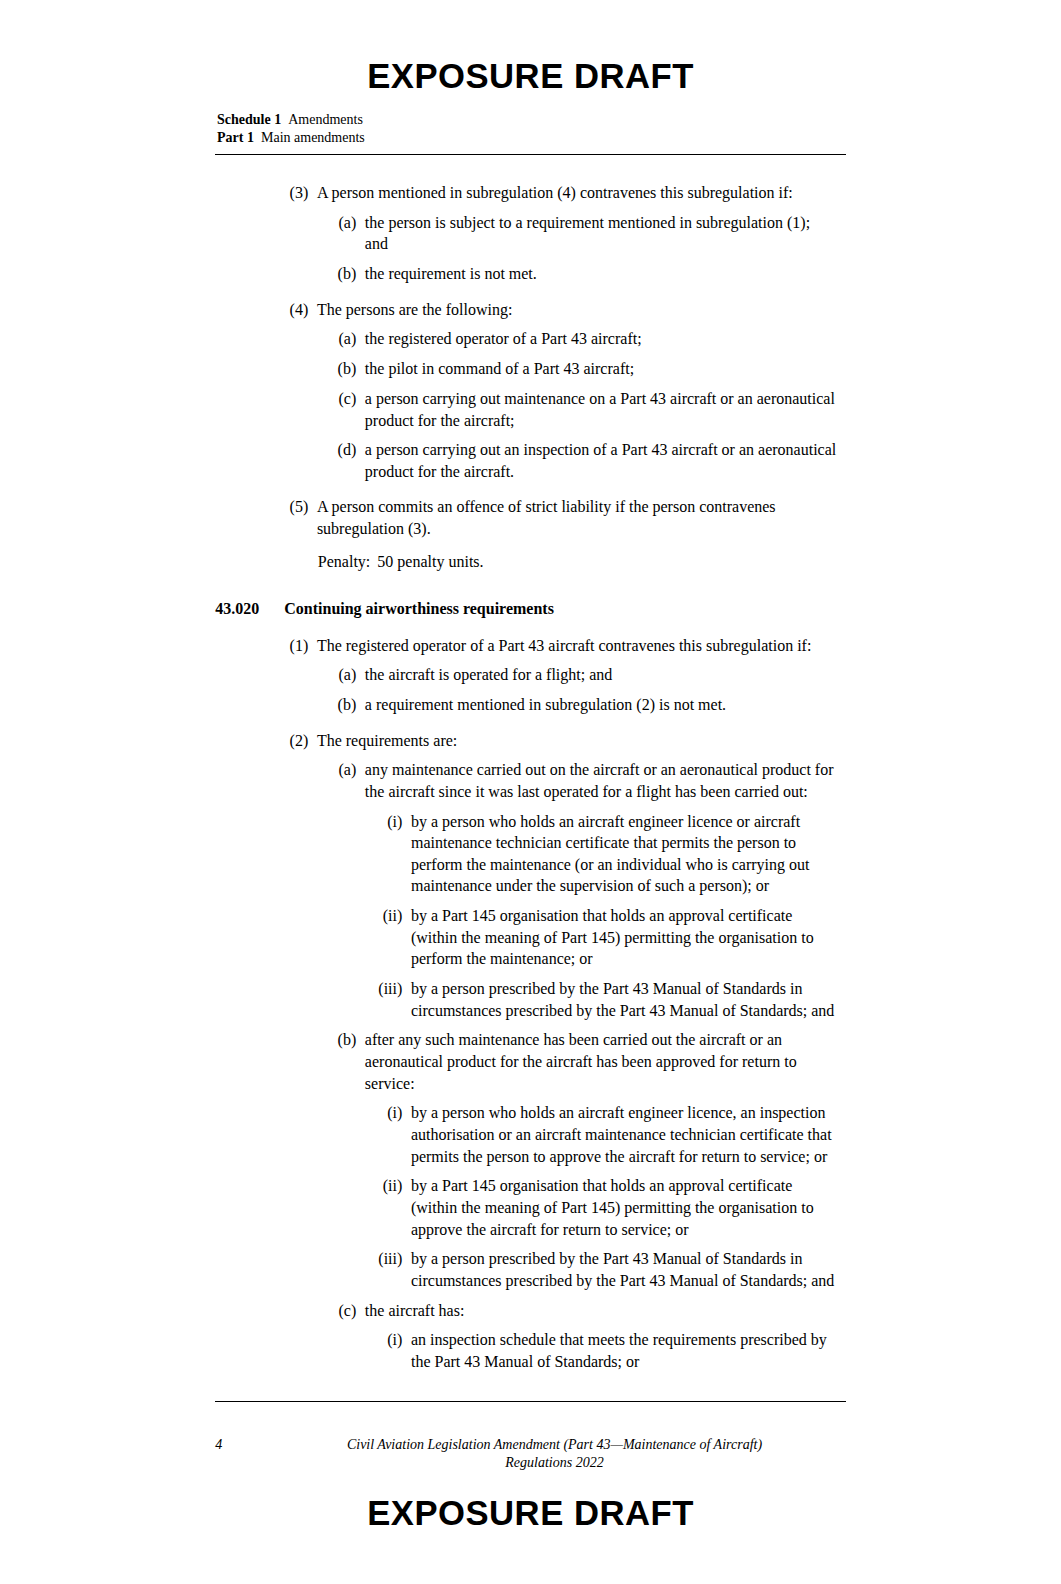EXPOSURE DRAFT
Schedule 1 Amendments
Part 1 Main amendments
(3)
A person mentioned in subregulation (4) contravenes this subregulation if:
(a)
the person is subject to a requirement mentioned in subregulation (1); and
(b)
the requirement is not met.
(4)
The persons are the following:
(a)
the registered operator of a Part 43 aircraft;
(b)
the pilot in command of a Part 43 aircraft;
(c)
a person carrying out maintenance on a Part 43 aircraft or an aeronautical product for the aircraft;
(d)
a person carrying out an inspection of a Part 43 aircraft or an aeronautical product for the aircraft.
(5)
A person commits an offence of strict liability if the person contravenes subregulation (3).
Penalty: 50 penalty units.
43.020 Continuing airworthiness requirements
(1)
The registered operator of a Part 43 aircraft contravenes this subregulation if:
(a)
the aircraft is operated for a flight; and
(b)
a requirement mentioned in subregulation (2) is not met.
(2)
The requirements are:
(a)
any maintenance carried out on the aircraft or an aeronautical product for the aircraft since it was last operated for a flight has been carried out:
(i)
by a person who holds an aircraft engineer licence or aircraft maintenance technician certificate that permits the person to perform the maintenance (or an individual who is carrying out maintenance under the supervision of such a person); or
(ii)
by a Part 145 organisation that holds an approval certificate (within the meaning of Part 145) permitting the organisation to perform the maintenance; or
(iii)
by a person prescribed by the Part 43 Manual of Standards in circumstances prescribed by the Part 43 Manual of Standards; and
(b)
after any such maintenance has been carried out the aircraft or an aeronautical product for the aircraft has been approved for return to service:
(i)
by a person who holds an aircraft engineer licence, an inspection authorisation or an aircraft maintenance technician certificate that permits the person to approve the aircraft for return to service; or
(ii)
by a Part 145 organisation that holds an approval certificate (within the meaning of Part 145) permitting the organisation to approve the aircraft for return to service; or
(iii)
by a person prescribed by the Part 43 Manual of Standards in circumstances prescribed by the Part 43 Manual of Standards; and
(c)
the aircraft has:
(i)
an inspection schedule that meets the requirements prescribed by the Part 43 Manual of Standards; or
4
Civil Aviation Legislation Amendment (Part 43—Maintenance of Aircraft)
Regulations 2022
EXPOSURE DRAFT